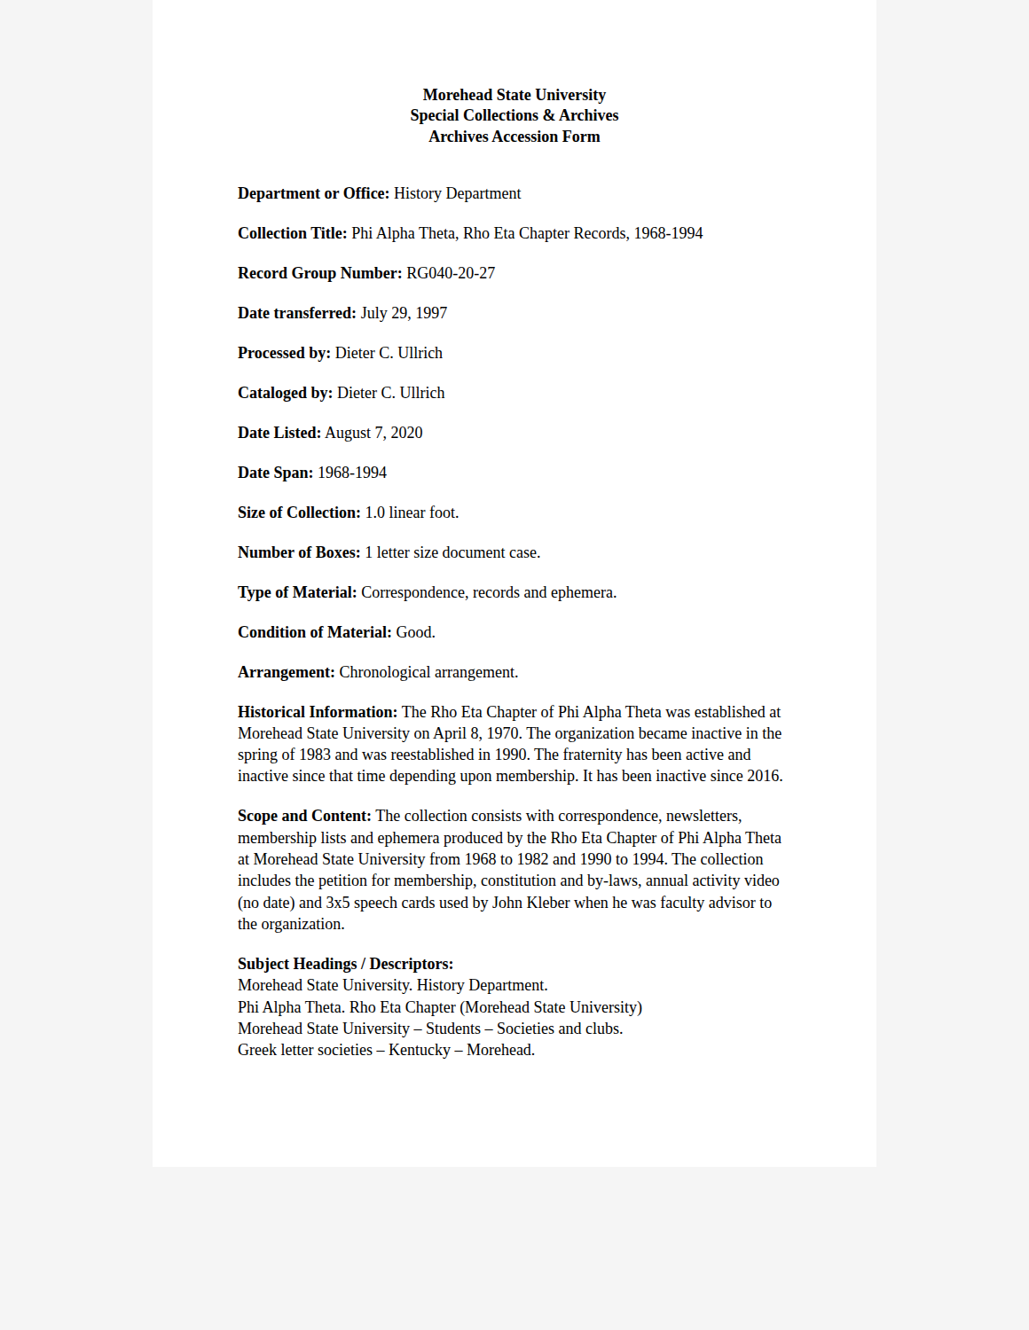Morehead State University
Special Collections & Archives
Archives Accession Form
Department or Office: History Department
Collection Title: Phi Alpha Theta, Rho Eta Chapter Records, 1968-1994
Record Group Number: RG040-20-27
Date transferred: July 29, 1997
Processed by: Dieter C. Ullrich
Cataloged by: Dieter C. Ullrich
Date Listed: August 7, 2020
Date Span: 1968-1994
Size of Collection: 1.0 linear foot.
Number of Boxes: 1 letter size document case.
Type of Material: Correspondence, records and ephemera.
Condition of Material: Good.
Arrangement: Chronological arrangement.
Historical Information: The Rho Eta Chapter of Phi Alpha Theta was established at Morehead State University on April 8, 1970. The organization became inactive in the spring of 1983 and was reestablished in 1990. The fraternity has been active and inactive since that time depending upon membership. It has been inactive since 2016.
Scope and Content: The collection consists with correspondence, newsletters, membership lists and ephemera produced by the Rho Eta Chapter of Phi Alpha Theta at Morehead State University from 1968 to 1982 and 1990 to 1994. The collection includes the petition for membership, constitution and by-laws, annual activity video (no date) and 3x5 speech cards used by John Kleber when he was faculty advisor to the organization.
Subject Headings / Descriptors:
Morehead State University. History Department.
Phi Alpha Theta. Rho Eta Chapter (Morehead State University)
Morehead State University – Students – Societies and clubs.
Greek letter societies – Kentucky – Morehead.